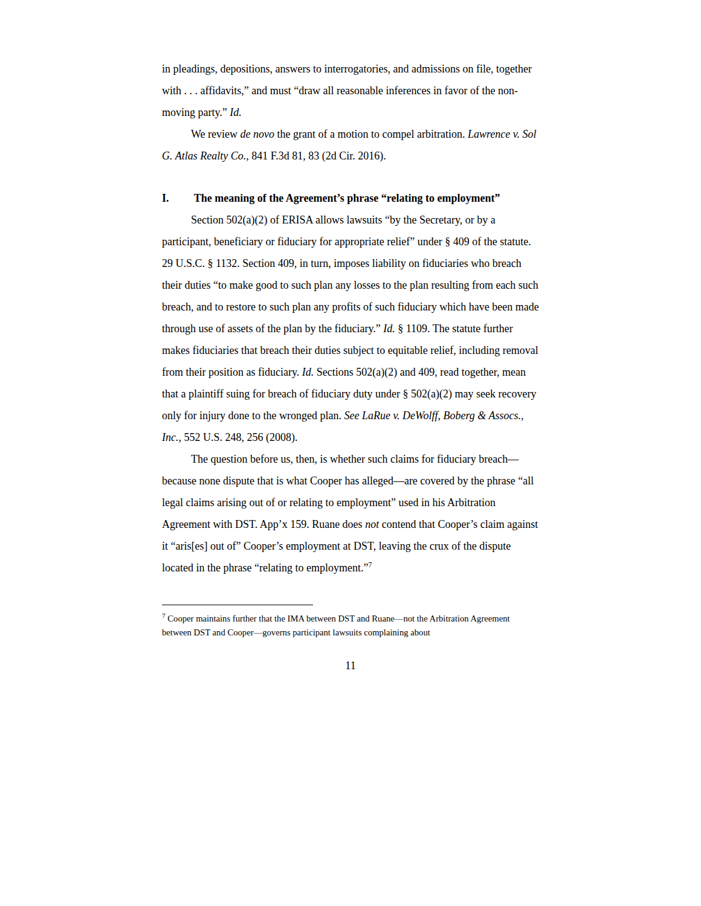in pleadings, depositions, answers to interrogatories, and admissions on file, together with . . . affidavits,” and must “draw all reasonable inferences in favor of the non-moving party.” Id.
We review de novo the grant of a motion to compel arbitration. Lawrence v. Sol G. Atlas Realty Co., 841 F.3d 81, 83 (2d Cir. 2016).
I. The meaning of the Agreement’s phrase “relating to employment”
Section 502(a)(2) of ERISA allows lawsuits “by the Secretary, or by a participant, beneficiary or fiduciary for appropriate relief” under § 409 of the statute. 29 U.S.C. § 1132. Section 409, in turn, imposes liability on fiduciaries who breach their duties “to make good to such plan any losses to the plan resulting from each such breach, and to restore to such plan any profits of such fiduciary which have been made through use of assets of the plan by the fiduciary.” Id. § 1109. The statute further makes fiduciaries that breach their duties subject to equitable relief, including removal from their position as fiduciary. Id. Sections 502(a)(2) and 409, read together, mean that a plaintiff suing for breach of fiduciary duty under § 502(a)(2) may seek recovery only for injury done to the wronged plan. See LaRue v. DeWolff, Boberg & Assocs., Inc., 552 U.S. 248, 256 (2008).
The question before us, then, is whether such claims for fiduciary breach—because none dispute that is what Cooper has alleged—are covered by the phrase “all legal claims arising out of or relating to employment” used in his Arbitration Agreement with DST. App’x 159. Ruane does not contend that Cooper’s claim against it “aris[es] out of” Cooper’s employment at DST, leaving the crux of the dispute located in the phrase “relating to employment.”7
7 Cooper maintains further that the IMA between DST and Ruane—not the Arbitration Agreement between DST and Cooper—governs participant lawsuits complaining about
11